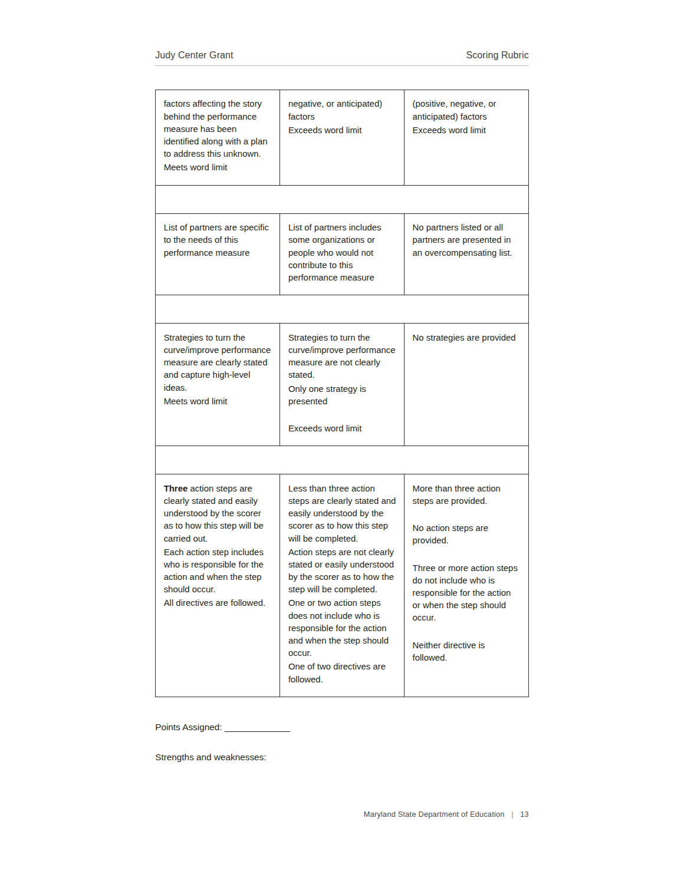Judy Center Grant
Scoring Rubric
| factors affecting the story behind the performance measure has been identified along with a plan to address this unknown. Meets word limit | negative, or anticipated) factors Exceeds word limit | (positive, negative, or anticipated) factors Exceeds word limit |
| List of partners are specific to the needs of this performance measure | List of partners includes some organizations or people who would not contribute to this performance measure | No partners listed or all partners are presented in an overcompensating list. |
| Strategies to turn the curve/improve performance measure are clearly stated and capture high-level ideas. Meets word limit | Strategies to turn the curve/improve performance measure are not clearly stated. Only one strategy is presented Exceeds word limit | No strategies are provided |
| Three action steps are clearly stated and easily understood by the scorer as to how this step will be carried out. Each action step includes who is responsible for the action and when the step should occur. All directives are followed. | Less than three action steps are clearly stated and easily understood by the scorer as to how this step will be completed. Action steps are not clearly stated or easily understood by the scorer as to how the step will be completed. One or two action steps does not include who is responsible for the action and when the step should occur. One of two directives are followed. | More than three action steps are provided. No action steps are provided. Three or more action steps do not include who is responsible for the action or when the step should occur. Neither directive is followed. |
Points Assigned: _____________
Strengths and weaknesses:
Maryland State Department of Education|13